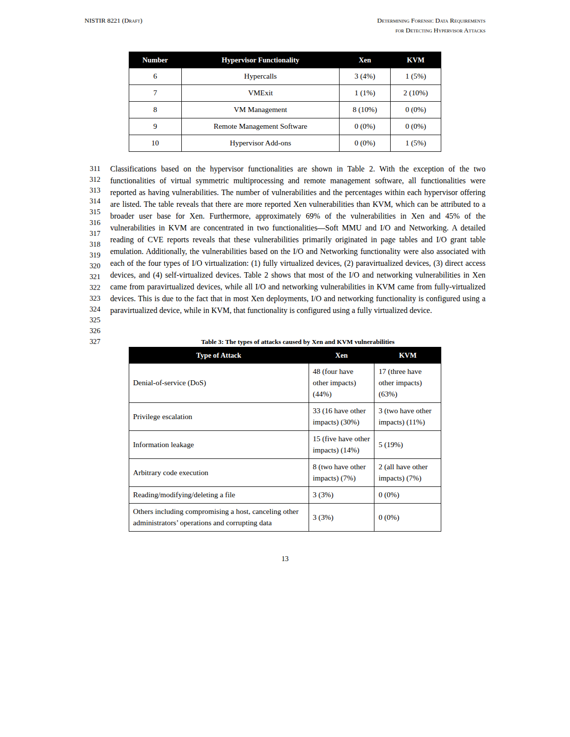NISTIR 8221 (Draft)
Determining Forensic Data Requirements
for Detecting Hypervisor Attacks
| Number | Hypervisor Functionality | Xen | KVM |
| --- | --- | --- | --- |
| 6 | Hypercalls | 3 (4%) | 1 (5%) |
| 7 | VMExit | 1 (1%) | 2 (10%) |
| 8 | VM Management | 8 (10%) | 0 (0%) |
| 9 | Remote Management Software | 0 (0%) | 0 (0%) |
| 10 | Hypervisor Add-ons | 0 (0%) | 1 (5%) |
311
312
313
314
315
316
317
318
319
320
321
322
323
324
325
326
Classifications based on the hypervisor functionalities are shown in Table 2. With the exception of the two functionalities of virtual symmetric multiprocessing and remote management software, all functionalities were reported as having vulnerabilities. The number of vulnerabilities and the percentages within each hypervisor offering are listed. The table reveals that there are more reported Xen vulnerabilities than KVM, which can be attributed to a broader user base for Xen. Furthermore, approximately 69% of the vulnerabilities in Xen and 45% of the vulnerabilities in KVM are concentrated in two functionalities—Soft MMU and I/O and Networking. A detailed reading of CVE reports reveals that these vulnerabilities primarily originated in page tables and I/O grant table emulation. Additionally, the vulnerabilities based on the I/O and Networking functionality were also associated with each of the four types of I/O virtualization: (1) fully virtualized devices, (2) paravirtualized devices, (3) direct access devices, and (4) self-virtualized devices. Table 2 shows that most of the I/O and networking vulnerabilities in Xen came from paravirtualized devices, while all I/O and networking vulnerabilities in KVM came from fully-virtualized devices. This is due to the fact that in most Xen deployments, I/O and networking functionality is configured using a paravirtualized device, while in KVM, that functionality is configured using a fully virtualized device.
327
Table 3: The types of attacks caused by Xen and KVM vulnerabilities
| Type of Attack | Xen | KVM |
| --- | --- | --- |
| Denial-of-service (DoS) | 48 (four have other impacts) (44%) | 17 (three have other impacts) (63%) |
| Privilege escalation | 33 (16 have other impacts) (30%) | 3 (two have other impacts) (11%) |
| Information leakage | 15 (five have other impacts) (14%) | 5 (19%) |
| Arbitrary code execution | 8 (two have other impacts) (7%) | 2 (all have other impacts) (7%) |
| Reading/modifying/deleting a file | 3 (3%) | 0 (0%) |
| Others including compromising a host, canceling other administrators’ operations and corrupting data | 3 (3%) | 0 (0%) |
13